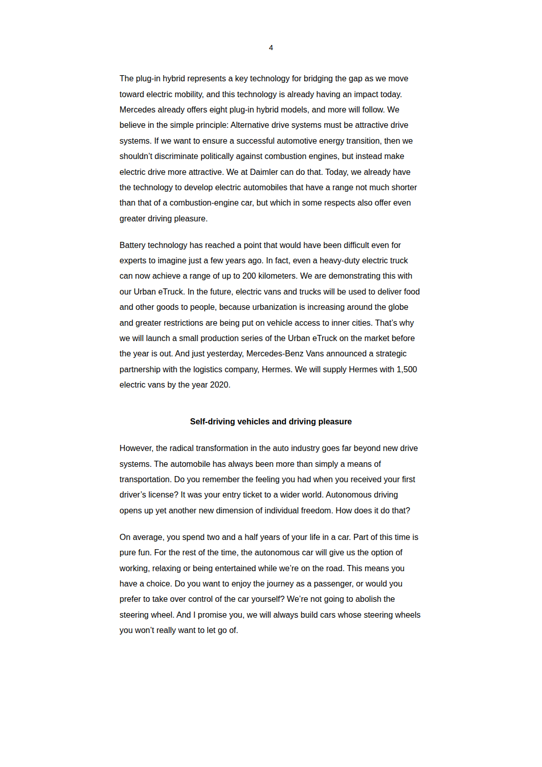4
The plug-in hybrid represents a key technology for bridging the gap as we move toward electric mobility, and this technology is already having an impact today. Mercedes already offers eight plug-in hybrid models, and more will follow. We believe in the simple principle: Alternative drive systems must be attractive drive systems. If we want to ensure a successful automotive energy transition, then we shouldn’t discriminate politically against combustion engines, but instead make electric drive more attractive. We at Daimler can do that. Today, we already have the technology to develop electric automobiles that have a range not much shorter than that of a combustion-engine car, but which in some respects also offer even greater driving pleasure.
Battery technology has reached a point that would have been difficult even for experts to imagine just a few years ago. In fact, even a heavy-duty electric truck can now achieve a range of up to 200 kilometers. We are demonstrating this with our Urban eTruck. In the future, electric vans and trucks will be used to deliver food and other goods to people, because urbanization is increasing around the globe and greater restrictions are being put on vehicle access to inner cities. That’s why we will launch a small production series of the Urban eTruck on the market before the year is out. And just yesterday, Mercedes-Benz Vans announced a strategic partnership with the logistics company, Hermes. We will supply Hermes with 1,500 electric vans by the year 2020.
Self-driving vehicles and driving pleasure
However, the radical transformation in the auto industry goes far beyond new drive systems. The automobile has always been more than simply a means of transportation. Do you remember the feeling you had when you received your first driver’s license? It was your entry ticket to a wider world. Autonomous driving opens up yet another new dimension of individual freedom. How does it do that?
On average, you spend two and a half years of your life in a car. Part of this time is pure fun. For the rest of the time, the autonomous car will give us the option of working, relaxing or being entertained while we’re on the road. This means you have a choice. Do you want to enjoy the journey as a passenger, or would you prefer to take over control of the car yourself? We’re not going to abolish the steering wheel. And I promise you, we will always build cars whose steering wheels you won’t really want to let go of.